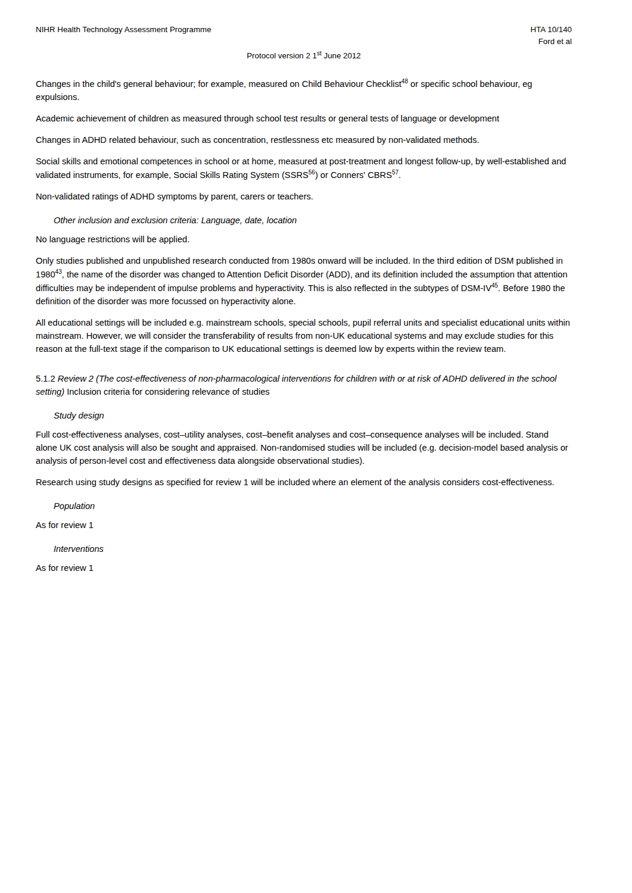NIHR Health Technology Assessment Programme
HTA 10/140
Ford et al
Protocol version 2 1st June 2012
Changes in the child's general behaviour; for example, measured on Child Behaviour Checklist48 or specific school behaviour, eg expulsions.
Academic achievement of children as measured through school test results or general tests of language or development
Changes in ADHD related behaviour, such as concentration, restlessness etc measured by non-validated methods.
Social skills and emotional competences in school or at home, measured at post-treatment and longest follow-up, by well-established and validated instruments, for example, Social Skills Rating System (SSRS56) or Conners' CBRS57.
Non-validated ratings of ADHD symptoms by parent, carers or teachers.
Other inclusion and exclusion criteria: Language, date, location
No language restrictions will be applied.
Only studies published and unpublished research conducted from 1980s onward will be included. In the third edition of DSM published in 198043, the name of the disorder was changed to Attention Deficit Disorder (ADD), and its definition included the assumption that attention difficulties may be independent of impulse problems and hyperactivity. This is also reflected in the subtypes of DSM-IV45. Before 1980 the definition of the disorder was more focussed on hyperactivity alone.
All educational settings will be included e.g. mainstream schools, special schools, pupil referral units and specialist educational units within mainstream. However, we will consider the transferability of results from non-UK educational systems and may exclude studies for this reason at the full-text stage if the comparison to UK educational settings is deemed low by experts within the review team.
5.1.2 Review 2 (The cost-effectiveness of non-pharmacological interventions for children with or at risk of ADHD delivered in the school setting) Inclusion criteria for considering relevance of studies
Study design
Full cost-effectiveness analyses, cost–utility analyses, cost–benefit analyses and cost–consequence analyses will be included. Stand alone UK cost analysis will also be sought and appraised. Non-randomised studies will be included (e.g. decision-model based analysis or analysis of person-level cost and effectiveness data alongside observational studies).
Research using study designs as specified for review 1 will be included where an element of the analysis considers cost-effectiveness.
Population
As for review 1
Interventions
As for review 1